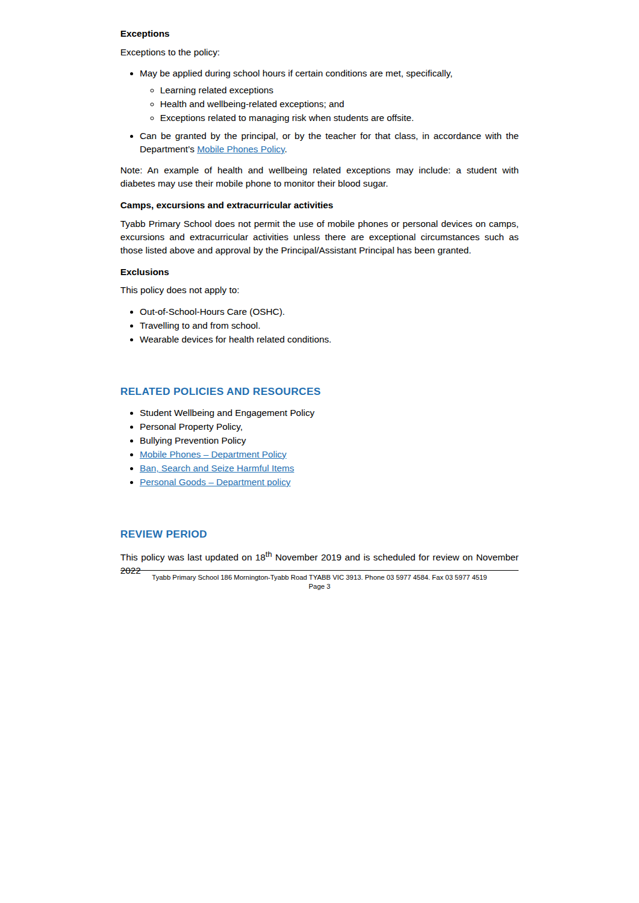Exceptions
Exceptions to the policy:
May be applied during school hours if certain conditions are met, specifically,
Learning related exceptions
Health and wellbeing-related exceptions; and
Exceptions related to managing risk when students are offsite.
Can be granted by the principal, or by the teacher for that class, in accordance with the Department’s Mobile Phones Policy.
Note: An example of health and wellbeing related exceptions may include: a student with diabetes may use their mobile phone to monitor their blood sugar.
Camps, excursions and extracurricular activities
Tyabb Primary School does not permit the use of mobile phones or personal devices on camps, excursions and extracurricular activities unless there are exceptional circumstances such as those listed above and approval by the Principal/Assistant Principal has been granted.
Exclusions
This policy does not apply to:
Out-of-School-Hours Care (OSHC).
Travelling to and from school.
Wearable devices for health related conditions.
Related Policies and Resources
Student Wellbeing and Engagement Policy
Personal Property Policy,
Bullying Prevention Policy
Mobile Phones – Department Policy
Ban, Search and Seize Harmful Items
Personal Goods – Department policy
Review Period
This policy was last updated on 18th November 2019 and is scheduled for review on November 2022
Tyabb Primary School 186 Mornington-Tyabb Road TYABB VIC 3913. Phone 03 5977 4584. Fax 03 5977 4519
Page 3